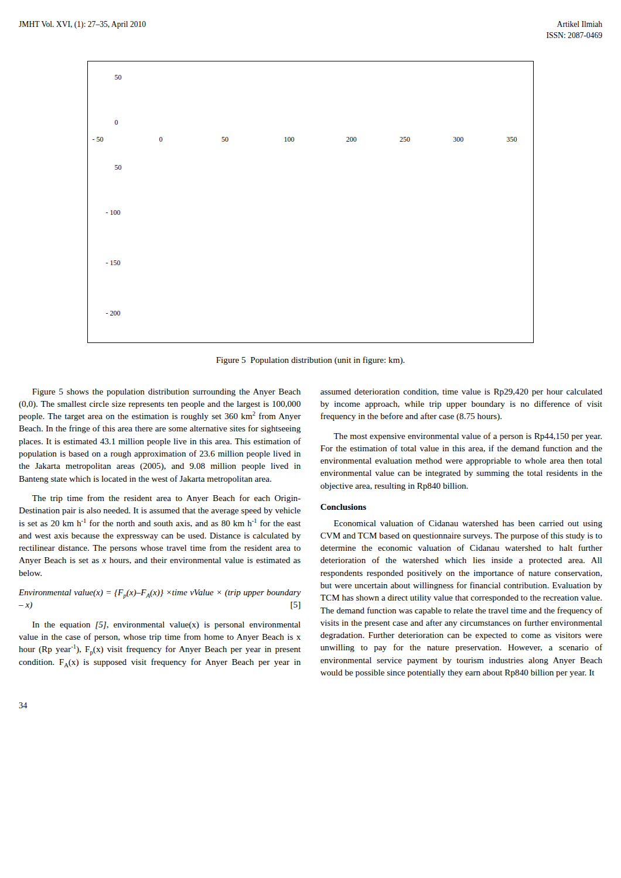JMHT Vol. XVI, (1): 27–35, April 2010
Artikel Ilmiah
ISSN: 2087-0469
50 0 - 50 50 - 100 - 150 - 200 0 50 100 200 250 300 350
Figure 5 Population distribution (unit in figure: km).
Figure 5 shows the population distribution surrounding the Anyer Beach (0,0). The smallest circle size represents ten people and the largest is 100,000 people. The target area on the estimation is roughly set 360 km2 from Anyer Beach. In the fringe of this area there are some alternative sites for sightseeing places. It is estimated 43.1 million people live in this area. This estimation of population is based on a rough approximation of 23.6 million people lived in the Jakarta metropolitan areas (2005), and 9.08 million people lived in Banteng state which is located in the west of Jakarta metropolitan area.
The trip time from the resident area to Anyer Beach for each Origin-Destination pair is also needed. It is assumed that the average speed by vehicle is set as 20 km h-1 for the north and south axis, and as 80 km h-1 for the east and west axis because the expressway can be used. Distance is calculated by rectilinear distance. The persons whose travel time from the resident area to Anyer Beach is set as x hours, and their environmental value is estimated as below.
Environmental value(x) = {Fp(x)–FA(x)} ×time vValue × (trip upper boundary – x) [5]
In the equation [5], environmental value(x) is personal environmental value in the case of person, whose trip time from home to Anyer Beach is x hour (Rp year-1), Fp(x) visit frequency for Anyer Beach per year in present condition. FA(x) is supposed visit frequency for Anyer Beach per year in assumed deterioration condition, time value is Rp29,420 per hour calculated by income approach, while trip upper boundary is no difference of visit frequency in the before and after case (8.75 hours).
The most expensive environmental value of a person is Rp44,150 per year. For the estimation of total value in this area, if the demand function and the environmental evaluation method were appropriable to whole area then total environmental value can be integrated by summing the total residents in the objective area, resulting in Rp840 billion.
Conclusions
Economical valuation of Cidanau watershed has been carried out using CVM and TCM based on questionnaire surveys. The purpose of this study is to determine the economic valuation of Cidanau watershed to halt further deterioration of the watershed which lies inside a protected area. All respondents responded positively on the importance of nature conservation, but were uncertain about willingness for financial contribution. Evaluation by TCM has shown a direct utility value that corresponded to the recreation value. The demand function was capable to relate the travel time and the frequency of visits in the present case and after any circumstances on further environmental degradation. Further deterioration can be expected to come as visitors were unwilling to pay for the nature preservation. However, a scenario of environmental service payment by tourism industries along Anyer Beach would be possible since potentially they earn about Rp840 billion per year. It
34